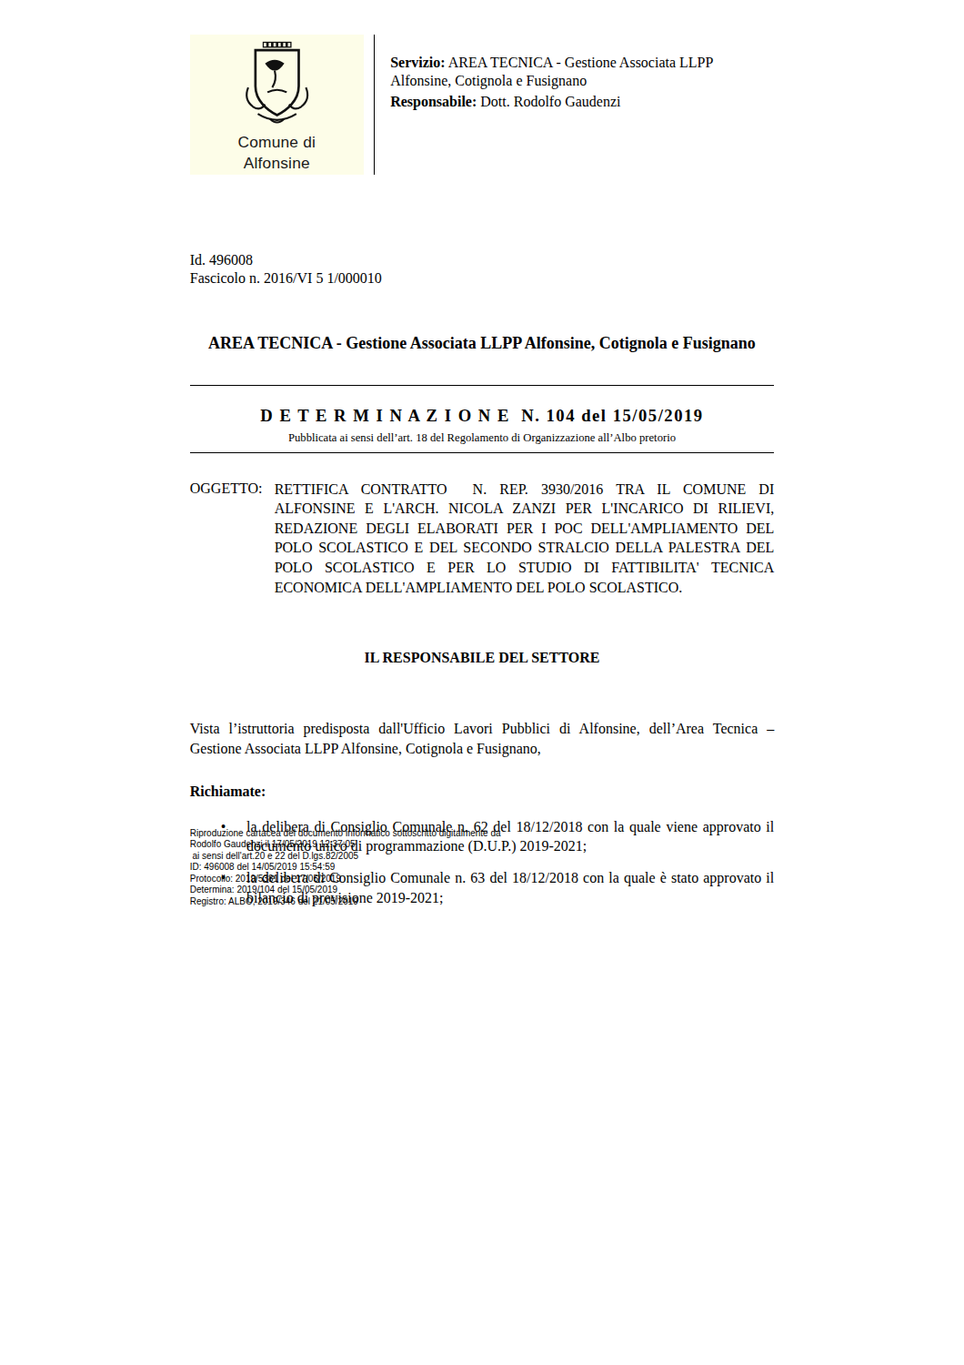Comune di Alfonsine
Servizio: AREA TECNICA - Gestione Associata LLPP Alfonsine, Cotignola e Fusignano
Responsabile: Dott. Rodolfo Gaudenzi
Id. 496008
Fascicolo n. 2016/VI 5 1/000010
AREA TECNICA - Gestione Associata LLPP Alfonsine, Cotignola e Fusignano
D E T E R M I N A Z I O N E N. 104 del 15/05/2019
Pubblicata ai sensi dell’art. 18 del Regolamento di Organizzazione all’Albo pretorio
OGGETTO:
RETTIFICA CONTRATTO N. REP. 3930/2016 TRA IL COMUNE DI ALFONSINE E L'ARCH. NICOLA ZANZI PER L'INCARICO DI RILIEVI, REDAZIONE DEGLI ELABORATI PER I POC DELL'AMPLIAMENTO DEL POLO SCOLASTICO E DEL SECONDO STRALCIO DELLA PALESTRA DEL POLO SCOLASTICO E PER LO STUDIO DI FATTIBILITA' TECNICA ECONOMICA DELL'AMPLIAMENTO DEL POLO SCOLASTICO.
IL RESPONSABILE DEL SETTORE
Vista l’istruttoria predisposta dall'Ufficio Lavori Pubblici di Alfonsine, dell’Area Tecnica – Gestione Associata LLPP Alfonsine, Cotignola e Fusignano,
Richiamate:
la delibera di Consiglio Comunale n. 62 del 18/12/2018 con la quale viene approvato il documento unico di programmazione (D.U.P.) 2019-2021;
la delibera di Consiglio Comunale n. 63 del 18/12/2018 con la quale è stato approvato il bilancio di previsione 2019-2021;
Riproduzione cartacea del documento informatico sottoscritto digitalmente da
Rodolfo Gaudenzi il 17/05/2019 12:37:05
ai sensi dell'art.20 e 22 del D.lgs.82/2005
ID: 496008 del 14/05/2019 15:54:59
Protocollo: 2019/5381 del 17/05/2019
Determina: 2019/104 del 15/05/2019
Registro: ALBO, 2019/346 del 21/05/2019